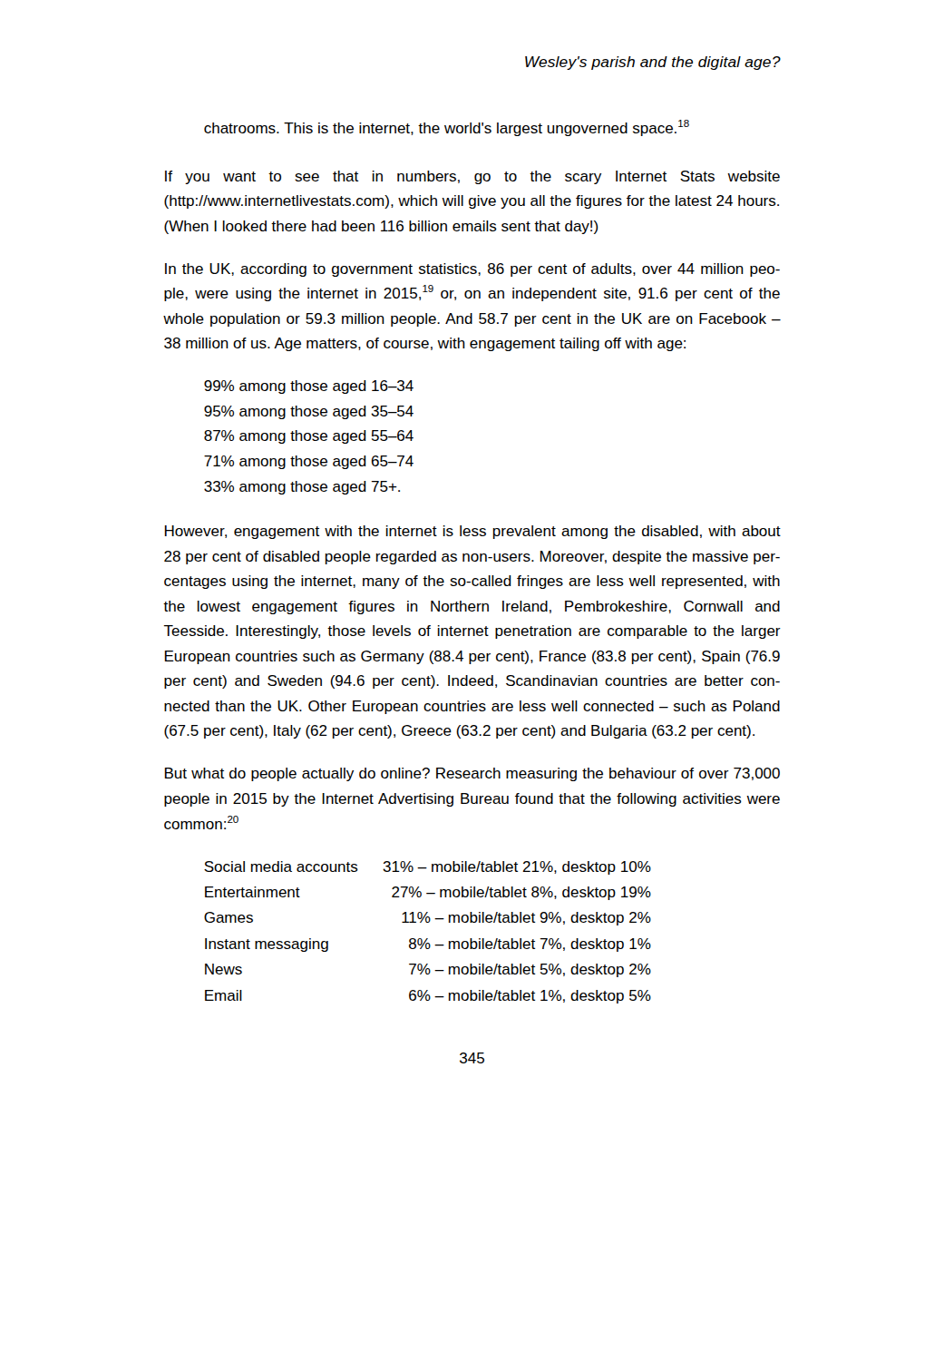Wesley's parish and the digital age?
chatrooms. This is the internet, the world's largest ungoverned space.18
If you want to see that in numbers, go to the scary Internet Stats website (http://www.internetlivestats.com), which will give you all the figures for the latest 24 hours. (When I looked there had been 116 billion emails sent that day!)
In the UK, according to government statistics, 86 per cent of adults, over 44 million people, were using the internet in 2015,19 or, on an independent site, 91.6 per cent of the whole population or 59.3 million people. And 58.7 per cent in the UK are on Facebook – 38 million of us. Age matters, of course, with engagement tailing off with age:
99% among those aged 16–34
95% among those aged 35–54
87% among those aged 55–64
71% among those aged 65–74
33% among those aged 75+.
However, engagement with the internet is less prevalent among the disabled, with about 28 per cent of disabled people regarded as non-users. Moreover, despite the massive percentages using the internet, many of the so-called fringes are less well represented, with the lowest engagement figures in Northern Ireland, Pembrokeshire, Cornwall and Teesside. Interestingly, those levels of internet penetration are comparable to the larger European countries such as Germany (88.4 per cent), France (83.8 per cent), Spain (76.9 per cent) and Sweden (94.6 per cent). Indeed, Scandinavian countries are better connected than the UK. Other European countries are less well connected – such as Poland (67.5 per cent), Italy (62 per cent), Greece (63.2 per cent) and Bulgaria (63.2 per cent).
But what do people actually do online? Research measuring the behaviour of over 73,000 people in 2015 by the Internet Advertising Bureau found that the following activities were common:20
| Social media accounts | 31% – mobile/tablet 21%, desktop 10% |
| Entertainment | 27% – mobile/tablet 8%, desktop 19% |
| Games | 11% – mobile/tablet 9%, desktop 2% |
| Instant messaging | 8% – mobile/tablet 7%, desktop 1% |
| News | 7% – mobile/tablet 5%, desktop 2% |
| Email | 6% – mobile/tablet 1%, desktop 5% |
345